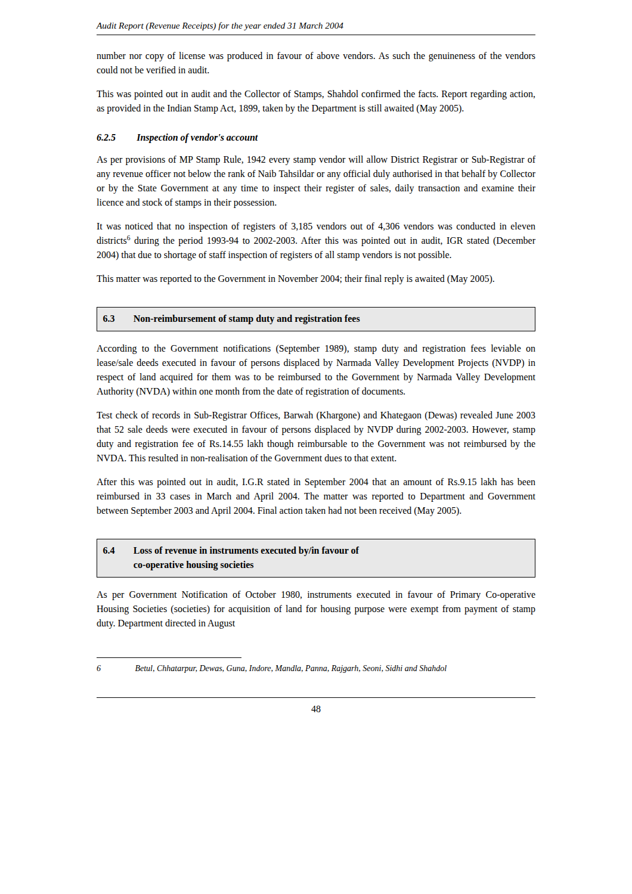Audit Report (Revenue Receipts) for the year ended 31 March 2004
number nor copy of license was produced in favour of above vendors. As such the genuineness of the vendors could not be verified in audit.
This was pointed out in audit and the Collector of Stamps, Shahdol confirmed the facts. Report regarding action, as provided in the Indian Stamp Act, 1899, taken by the Department is still awaited (May 2005).
6.2.5 Inspection of vendor's account
As per provisions of MP Stamp Rule, 1942 every stamp vendor will allow District Registrar or Sub-Registrar of any revenue officer not below the rank of Naib Tahsildar or any official duly authorised in that behalf by Collector or by the State Government at any time to inspect their register of sales, daily transaction and examine their licence and stock of stamps in their possession.
It was noticed that no inspection of registers of 3,185 vendors out of 4,306 vendors was conducted in eleven districts6 during the period 1993-94 to 2002-2003. After this was pointed out in audit, IGR stated (December 2004) that due to shortage of staff inspection of registers of all stamp vendors is not possible.
This matter was reported to the Government in November 2004; their final reply is awaited (May 2005).
6.3 Non-reimbursement of stamp duty and registration fees
According to the Government notifications (September 1989), stamp duty and registration fees leviable on lease/sale deeds executed in favour of persons displaced by Narmada Valley Development Projects (NVDP) in respect of land acquired for them was to be reimbursed to the Government by Narmada Valley Development Authority (NVDA) within one month from the date of registration of documents.
Test check of records in Sub-Registrar Offices, Barwah (Khargone) and Khategaon (Dewas) revealed June 2003 that 52 sale deeds were executed in favour of persons displaced by NVDP during 2002-2003. However, stamp duty and registration fee of Rs.14.55 lakh though reimbursable to the Government was not reimbursed by the NVDA. This resulted in non-realisation of the Government dues to that extent.
After this was pointed out in audit, I.G.R stated in September 2004 that an amount of Rs.9.15 lakh has been reimbursed in 33 cases in March and April 2004. The matter was reported to Department and Government between September 2003 and April 2004. Final action taken had not been received (May 2005).
6.4 Loss of revenue in instruments executed by/in favour of
co-operative housing societies
As per Government Notification of October 1980, instruments executed in favour of Primary Co-operative Housing Societies (societies) for acquisition of land for housing purpose were exempt from payment of stamp duty. Department directed in August
6 Betul, Chhatarpur, Dewas, Guna, Indore, Mandla, Panna, Rajgarh, Seoni, Sidhi and Shahdol
48